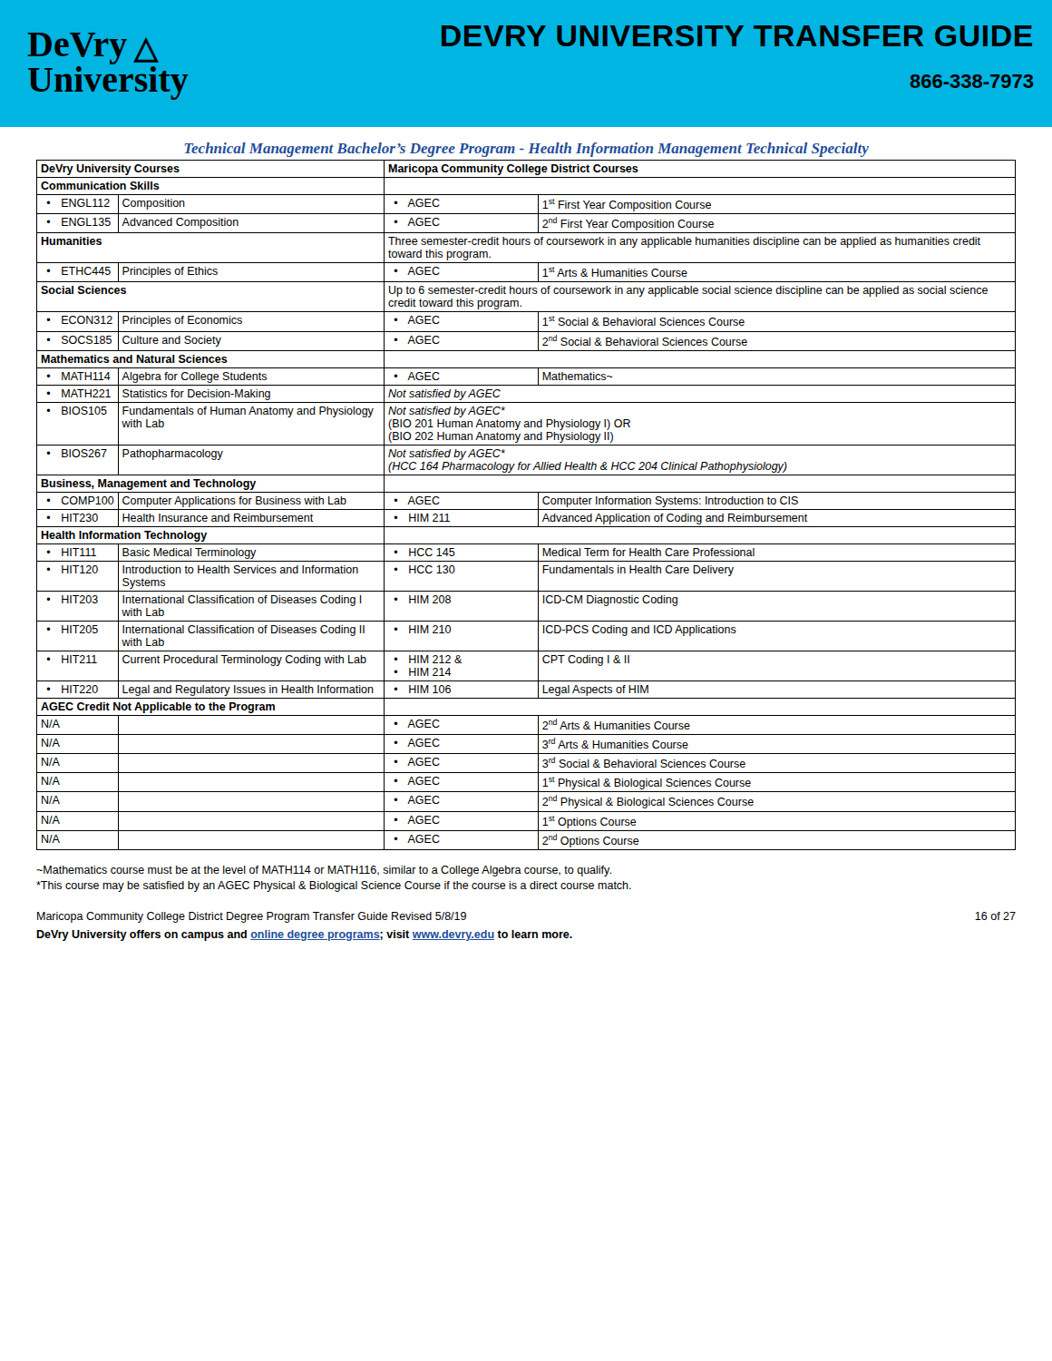DeVry△
University
DEVRY UNIVERSITY TRANSFER GUIDE
866-338-7973
Technical Management Bachelor’s Degree Program - Health Information Management Technical Specialty
| DeVry University Courses | Maricopa Community College District Courses |
| --- | --- |
| Communication Skills | |
| ENGL112 | Composition | AGEC | 1 st First Year Composition Course |
| ENGL135 | Advanced Composition | AGEC | 2 nd First Year Composition Course |
| Humanities | Three semester-credit hours of coursework in any applicable humanities discipline can be applied as humanities credit toward this program. |
| ETHC445 | Principles of Ethics | AGEC | 1 st Arts & Humanities Course |
| Social Sciences | Up to 6 semester-credit hours of coursework in any applicable social science discipline can be applied as social science credit toward this program. |
| ECON312 | Principles of Economics | AGEC | 1 st Social & Behavioral Sciences Course |
| SOCS185 | Culture and Society | AGEC | 2 nd Social & Behavioral Sciences Course |
| Mathematics and Natural Sciences | |
| MATH114 | Algebra for College Students | AGEC | Mathematics~ |
| MATH221 | Statistics for Decision-Making | Not satisfied by AGEC |
| BIOS105 | Fundamentals of Human Anatomy and Physiology with Lab | Not satisfied by AGEC* (BIO 201 Human Anatomy and Physiology I) OR (BIO 202 Human Anatomy and Physiology II) |
| BIOS267 | Pathopharmacology | Not satisfied by AGEC* (HCC 164 Pharmacology for Allied Health & HCC 204 Clinical Pathophysiology) |
| Business, Management and Technology | |
| COMP100 | Computer Applications for Business with Lab | AGEC | Computer Information Systems: Introduction to CIS |
| HIT230 | Health Insurance and Reimbursement | HIM 211 | Advanced Application of Coding and Reimbursement |
| Health Information Technology | |
| HIT111 | Basic Medical Terminology | HCC 145 | Medical Term for Health Care Professional |
| HIT120 | Introduction to Health Services and Information Systems | HCC 130 | Fundamentals in Health Care Delivery |
| HIT203 | International Classification of Diseases Coding I with Lab | HIM 208 | ICD-CM Diagnostic Coding |
| HIT205 | International Classification of Diseases Coding II with Lab | HIM 210 | ICD-PCS Coding and ICD Applications |
| HIT211 | Current Procedural Terminology Coding with Lab | HIM 212 & HIM 214 | CPT Coding I & II |
| HIT220 | Legal and Regulatory Issues in Health Information | HIM 106 | Legal Aspects of HIM |
| AGEC Credit Not Applicable to the Program | |
| N/A | | AGEC | 2 nd Arts & Humanities Course |
| N/A | | AGEC | 3 rd Arts & Humanities Course |
| N/A | | AGEC | 3 rd Social & Behavioral Sciences Course |
| N/A | | AGEC | 1 st Physical & Biological Sciences Course |
| N/A | | AGEC | 2 nd Physical & Biological Sciences Course |
| N/A | | AGEC | 1 st Options Course |
| N/A | | AGEC | 2 nd Options Course |
~Mathematics course must be at the level of MATH114 or MATH116, similar to a College Algebra course, to qualify.
*This course may be satisfied by an AGEC Physical & Biological Science Course if the course is a direct course match.
Maricopa Community College District Degree Program Transfer Guide Revised 5/8/19 16 of 27
DeVry University offers on campus and online degree programs; visit www.devry.edu to learn more.